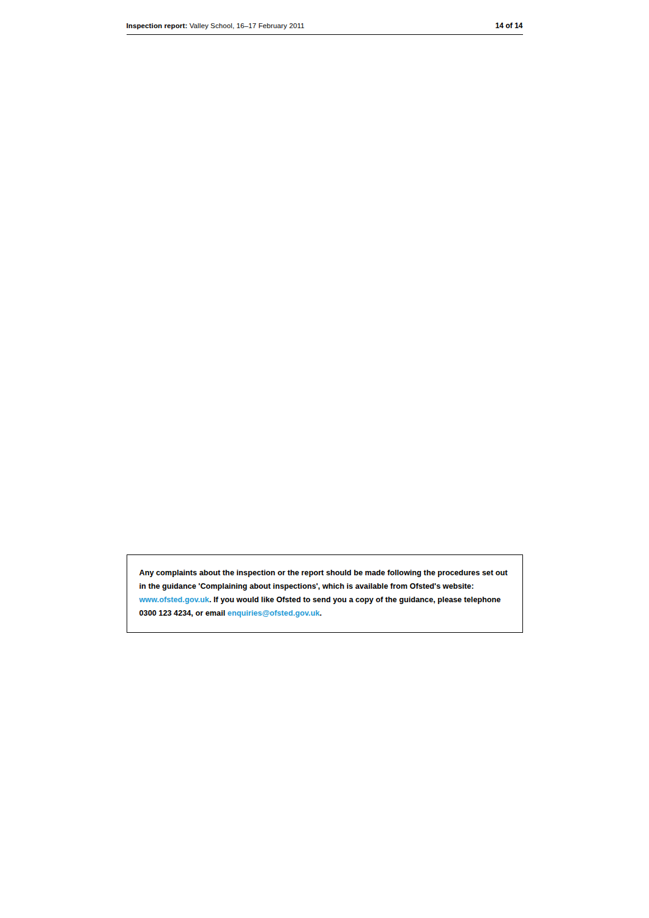Inspection report: Valley School, 16–17 February 2011
14 of 14
Any complaints about the inspection or the report should be made following the procedures set out in the guidance 'Complaining about inspections', which is available from Ofsted's website: www.ofsted.gov.uk. If you would like Ofsted to send you a copy of the guidance, please telephone 0300 123 4234, or email enquiries@ofsted.gov.uk.